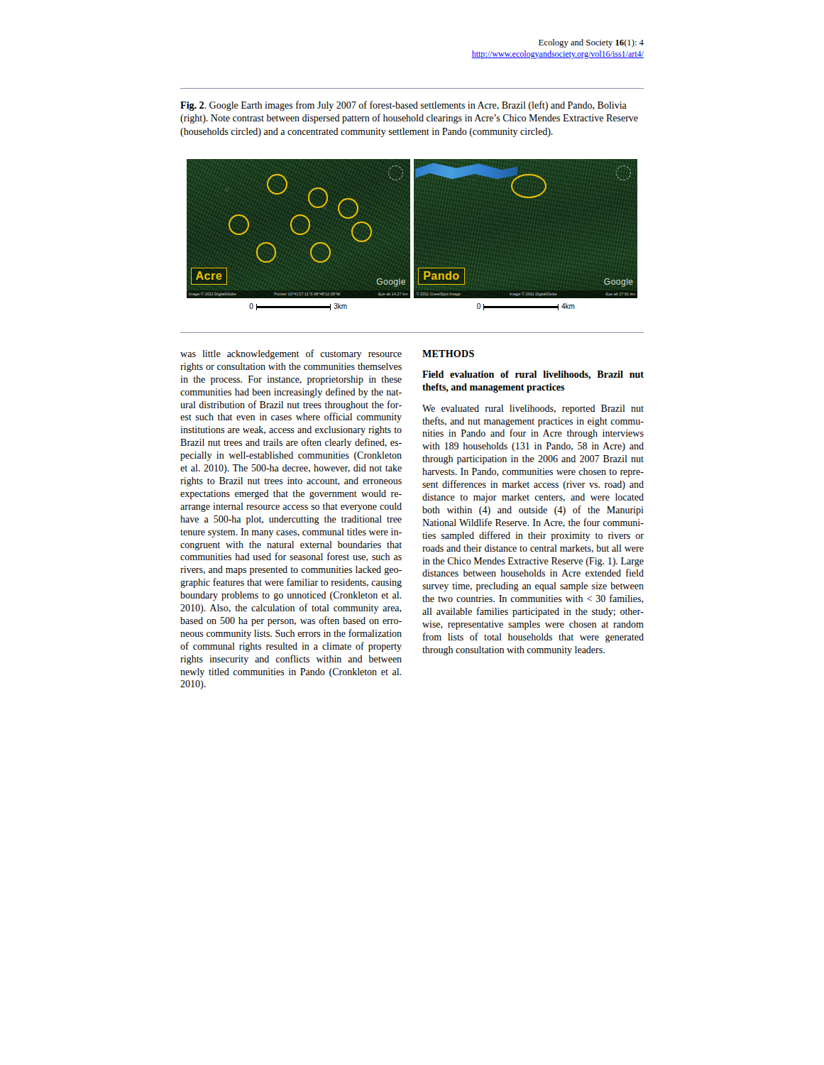Ecology and Society 16(1): 4
http://www.ecologyandsociety.org/vol16/iss1/art4/
Fig. 2. Google Earth images from July 2007 of forest-based settlements in Acre, Brazil (left) and Pando, Bolivia (right). Note contrast between dispersed pattern of household clearings in Acre’s Chico Mendes Extractive Reserve (households circled) and a concentrated community settlement in Pando (community circled).
Acre
Google
Image © 2011 DigitalGlobe Pointer 10°41'27.11"S 68°45'12.00"W Eye alt 14.27 km
Pando
Google
© 2011 Cnes/Spot Image Image © 2011 DigitalGlobe Eye alt 17.61 km
0 3km
0 4km
was little acknowledgement of customary resource rights or consultation with the communities themselves in the process. For instance, proprietorship in these communities had been increasingly defined by the natural distribution of Brazil nut trees throughout the forest such that even in cases where official community institutions are weak, access and exclusionary rights to Brazil nut trees and trails are often clearly defined, especially in well-established communities (Cronkleton et al. 2010). The 500-ha decree, however, did not take rights to Brazil nut trees into account, and erroneous expectations emerged that the government would rearrange internal resource access so that everyone could have a 500-ha plot, undercutting the traditional tree tenure system. In many cases, communal titles were incongruent with the natural external boundaries that communities had used for seasonal forest use, such as rivers, and maps presented to communities lacked geographic features that were familiar to residents, causing boundary problems to go unnoticed (Cronkleton et al. 2010). Also, the calculation of total community area, based on 500 ha per person, was often based on erroneous community lists. Such errors in the formalization of communal rights resulted in a climate of property rights insecurity and conflicts within and between newly titled communities in Pando (Cronkleton et al. 2010).
METHODS
Field evaluation of rural livelihoods, Brazil nut thefts, and management practices
We evaluated rural livelihoods, reported Brazil nut thefts, and nut management practices in eight communities in Pando and four in Acre through interviews with 189 households (131 in Pando, 58 in Acre) and through participation in the 2006 and 2007 Brazil nut harvests. In Pando, communities were chosen to represent differences in market access (river vs. road) and distance to major market centers, and were located both within (4) and outside (4) of the Manuripi National Wildlife Reserve. In Acre, the four communities sampled differed in their proximity to rivers or roads and their distance to central markets, but all were in the Chico Mendes Extractive Reserve (Fig. 1). Large distances between households in Acre extended field survey time, precluding an equal sample size between the two countries. In communities with < 30 families, all available families participated in the study; otherwise, representative samples were chosen at random from lists of total households that were generated through consultation with community leaders.